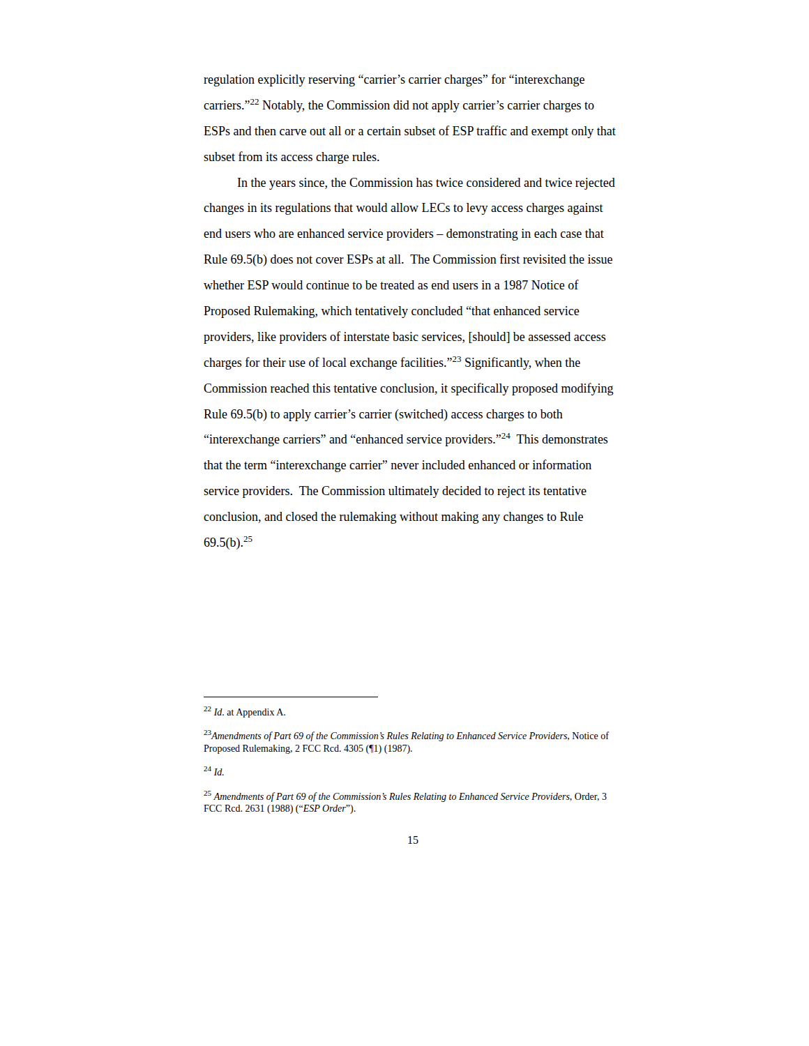regulation explicitly reserving “carrier’s carrier charges” for “interexchange carriers.”22 Notably, the Commission did not apply carrier’s carrier charges to ESPs and then carve out all or a certain subset of ESP traffic and exempt only that subset from its access charge rules.
In the years since, the Commission has twice considered and twice rejected changes in its regulations that would allow LECs to levy access charges against end users who are enhanced service providers – demonstrating in each case that Rule 69.5(b) does not cover ESPs at all. The Commission first revisited the issue whether ESP would continue to be treated as end users in a 1987 Notice of Proposed Rulemaking, which tentatively concluded “that enhanced service providers, like providers of interstate basic services, [should] be assessed access charges for their use of local exchange facilities.”23 Significantly, when the Commission reached this tentative conclusion, it specifically proposed modifying Rule 69.5(b) to apply carrier’s carrier (switched) access charges to both “interexchange carriers” and “enhanced service providers.”24 This demonstrates that the term “interexchange carrier” never included enhanced or information service providers. The Commission ultimately decided to reject its tentative conclusion, and closed the rulemaking without making any changes to Rule 69.5(b).25
22 Id. at Appendix A.
23Amendments of Part 69 of the Commission’s Rules Relating to Enhanced Service Providers, Notice of Proposed Rulemaking, 2 FCC Rcd. 4305 (¶1) (1987).
24 Id.
25 Amendments of Part 69 of the Commission’s Rules Relating to Enhanced Service Providers, Order, 3 FCC Rcd. 2631 (1988) (“ESP Order”).
15